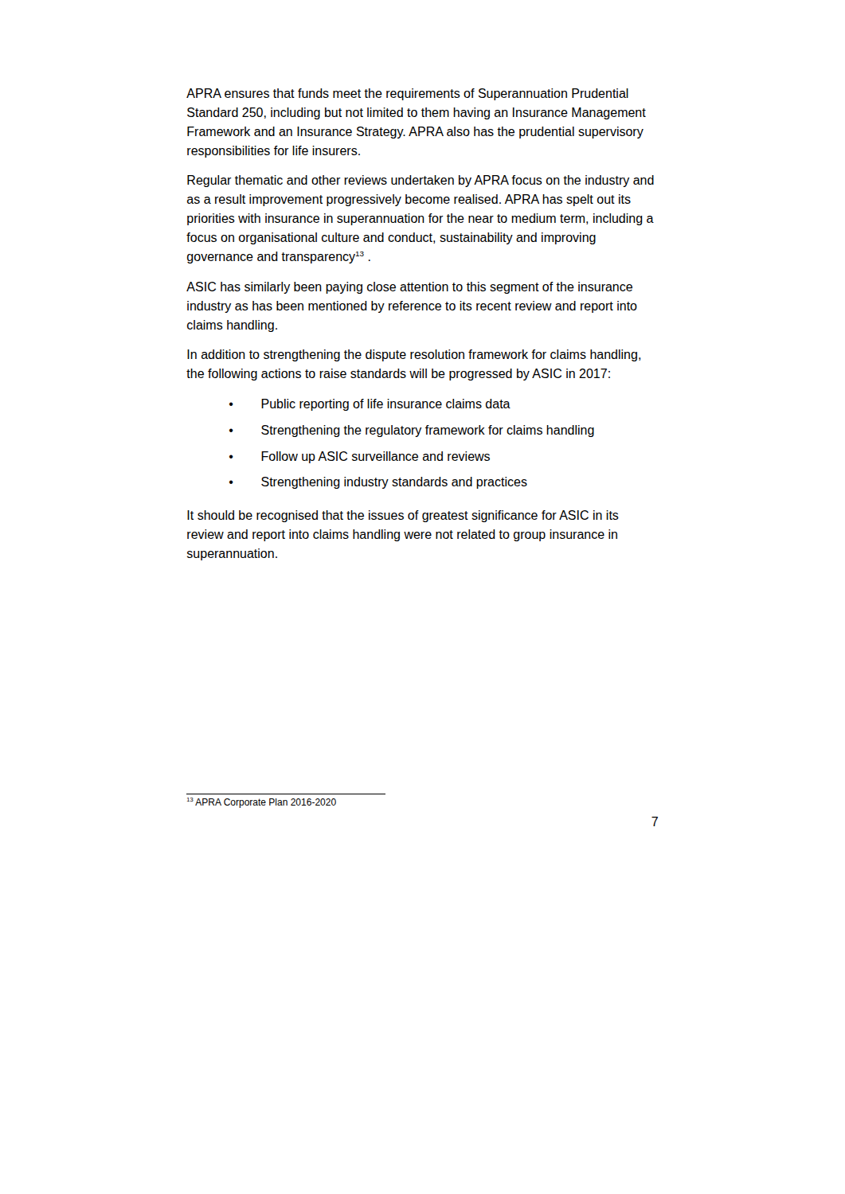APRA ensures that funds meet the requirements of Superannuation Prudential Standard 250, including but not limited to them having an Insurance Management Framework and an Insurance Strategy. APRA also has the prudential supervisory responsibilities for life insurers.
Regular thematic and other reviews undertaken by APRA focus on the industry and as a result improvement progressively become realised. APRA has spelt out its priorities with insurance in superannuation for the near to medium term, including a focus on organisational culture and conduct, sustainability and improving governance and transparency13 .
ASIC has similarly been paying close attention to this segment of the insurance industry as has been mentioned by reference to its recent review and report into claims handling.
In addition to strengthening the dispute resolution framework for claims handling, the following actions to raise standards will be progressed by ASIC in 2017:
Public reporting of life insurance claims data
Strengthening the regulatory framework for claims handling
Follow up ASIC surveillance and reviews
Strengthening industry standards and practices
It should be recognised that the issues of greatest significance for ASIC in its review and report into claims handling were not related to group insurance in superannuation.
13 APRA Corporate Plan 2016-2020
7